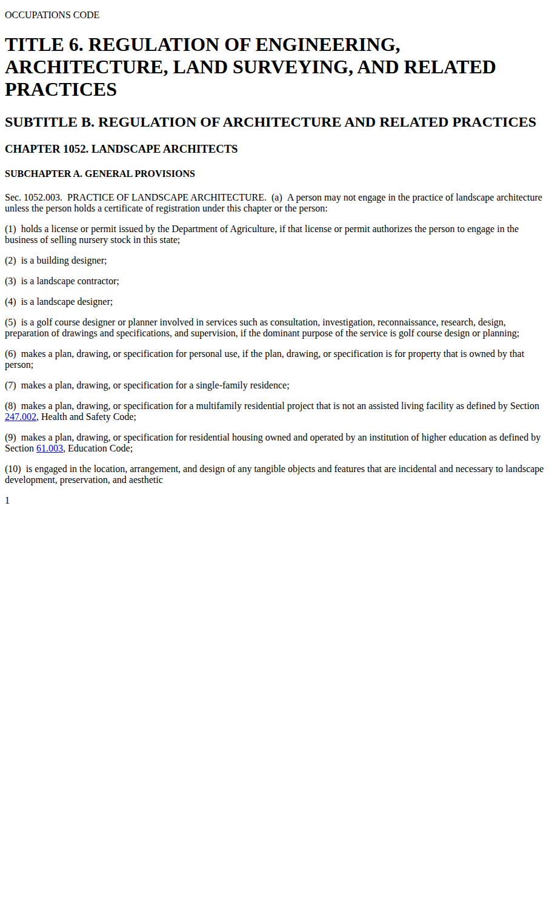OCCUPATIONS CODE
TITLE 6. REGULATION OF ENGINEERING, ARCHITECTURE, LAND SURVEYING, AND RELATED PRACTICES
SUBTITLE B. REGULATION OF ARCHITECTURE AND RELATED PRACTICES
CHAPTER 1052. LANDSCAPE ARCHITECTS
SUBCHAPTER A. GENERAL PROVISIONS
Sec. 1052.003. PRACTICE OF LANDSCAPE ARCHITECTURE. (a) A person may not engage in the practice of landscape architecture unless the person holds a certificate of registration under this chapter or the person:
(1) holds a license or permit issued by the Department of Agriculture, if that license or permit authorizes the person to engage in the business of selling nursery stock in this state;
(2) is a building designer;
(3) is a landscape contractor;
(4) is a landscape designer;
(5) is a golf course designer or planner involved in services such as consultation, investigation, reconnaissance, research, design, preparation of drawings and specifications, and supervision, if the dominant purpose of the service is golf course design or planning;
(6) makes a plan, drawing, or specification for personal use, if the plan, drawing, or specification is for property that is owned by that person;
(7) makes a plan, drawing, or specification for a single-family residence;
(8) makes a plan, drawing, or specification for a multifamily residential project that is not an assisted living facility as defined by Section 247.002, Health and Safety Code;
(9) makes a plan, drawing, or specification for residential housing owned and operated by an institution of higher education as defined by Section 61.003, Education Code;
(10) is engaged in the location, arrangement, and design of any tangible objects and features that are incidental and necessary to landscape development, preservation, and aesthetic
1